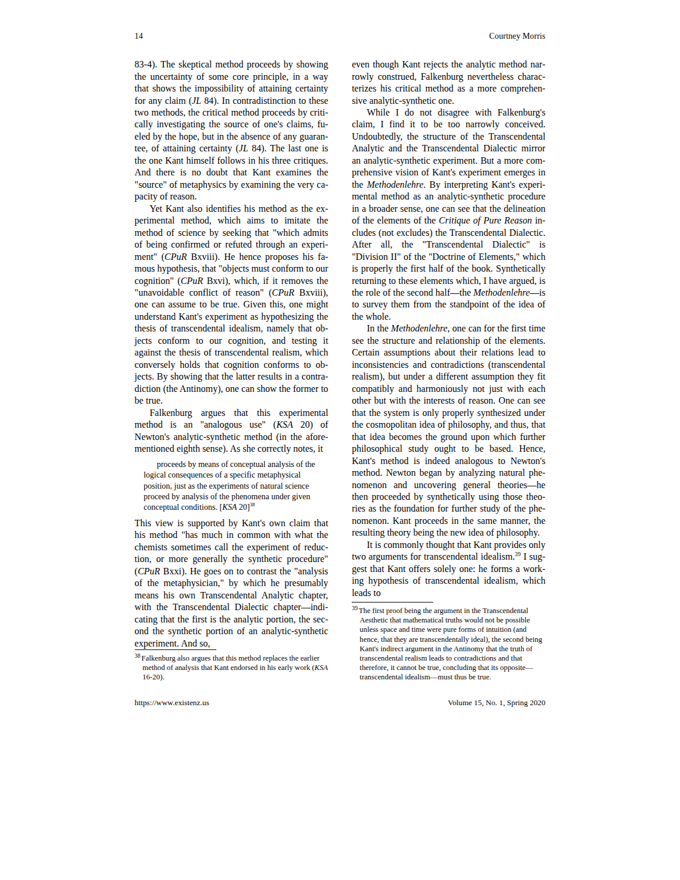14 Courtney Morris
83-4). The skeptical method proceeds by showing the uncertainty of some core principle, in a way that shows the impossibility of attaining certainty for any claim (JL 84). In contradistinction to these two methods, the critical method proceeds by critically investigating the source of one's claims, fueled by the hope, but in the absence of any guarantee, of attaining certainty (JL 84). The last one is the one Kant himself follows in his three critiques. And there is no doubt that Kant examines the "source" of metaphysics by examining the very capacity of reason.
Yet Kant also identifies his method as the experimental method, which aims to imitate the method of science by seeking that "which admits of being confirmed or refuted through an experiment" (CPuR Bxviii). He hence proposes his famous hypothesis, that "objects must conform to our cognition" (CPuR Bxvi), which, if it removes the "unavoidable conflict of reason" (CPuR Bxviii), one can assume to be true. Given this, one might understand Kant's experiment as hypothesizing the thesis of transcendental idealism, namely that objects conform to our cognition, and testing it against the thesis of transcendental realism, which conversely holds that cognition conforms to objects. By showing that the latter results in a contradiction (the Antinomy), one can show the former to be true.
Falkenburg argues that this experimental method is an "analogous use" (KSA 20) of Newton's analytic-synthetic method (in the aforementioned eighth sense). As she correctly notes, it
proceeds by means of conceptual analysis of the logical consequences of a specific metaphysical position, just as the experiments of natural science proceed by analysis of the phenomena under given conceptual conditions. [KSA 20]38
This view is supported by Kant's own claim that his method "has much in common with what the chemists sometimes call the experiment of reduction, or more generally the synthetic procedure" (CPuR Bxxi). He goes on to contrast the "analysis of the metaphysician," by which he presumably means his own Transcendental Analytic chapter, with the Transcendental Dialectic chapter—indicating that the first is the analytic portion, the second the synthetic portion of an analytic-synthetic experiment. And so,
38 Falkenburg also argues that this method replaces the earlier method of analysis that Kant endorsed in his early work (KSA 16-20).
even though Kant rejects the analytic method narrowly construed, Falkenburg nevertheless characterizes his critical method as a more comprehensive analytic-synthetic one.
While I do not disagree with Falkenburg's claim, I find it to be too narrowly conceived. Undoubtedly, the structure of the Transcendental Analytic and the Transcendental Dialectic mirror an analytic-synthetic experiment. But a more comprehensive vision of Kant's experiment emerges in the Methodenlehre. By interpreting Kant's experimental method as an analytic-synthetic procedure in a broader sense, one can see that the delineation of the elements of the Critique of Pure Reason includes (not excludes) the Transcendental Dialectic. After all, the "Transcendental Dialectic" is "Division II" of the "Doctrine of Elements," which is properly the first half of the book. Synthetically returning to these elements which, I have argued, is the role of the second half—the Methodenlehre—is to survey them from the standpoint of the idea of the whole.
In the Methodenlehre, one can for the first time see the structure and relationship of the elements. Certain assumptions about their relations lead to inconsistencies and contradictions (transcendental realism), but under a different assumption they fit compatibly and harmoniously not just with each other but with the interests of reason. One can see that the system is only properly synthesized under the cosmopolitan idea of philosophy, and thus, that that idea becomes the ground upon which further philosophical study ought to be based. Hence, Kant's method is indeed analogous to Newton's method. Newton began by analyzing natural phenomenon and uncovering general theories—he then proceeded by synthetically using those theories as the foundation for further study of the phenomenon. Kant proceeds in the same manner, the resulting theory being the new idea of philosophy.
It is commonly thought that Kant provides only two arguments for transcendental idealism.39 I suggest that Kant offers solely one: he forms a working hypothesis of transcendental idealism, which leads to
39 The first proof being the argument in the Transcendental Aesthetic that mathematical truths would not be possible unless space and time were pure forms of intuition (and hence, that they are transcendentally ideal), the second being Kant's indirect argument in the Antinomy that the truth of transcendental realism leads to contradictions and that therefore, it cannot be true, concluding that its opposite—transcendental idealism—must thus be true.
https://www.existenz.us Volume 15, No. 1, Spring 2020